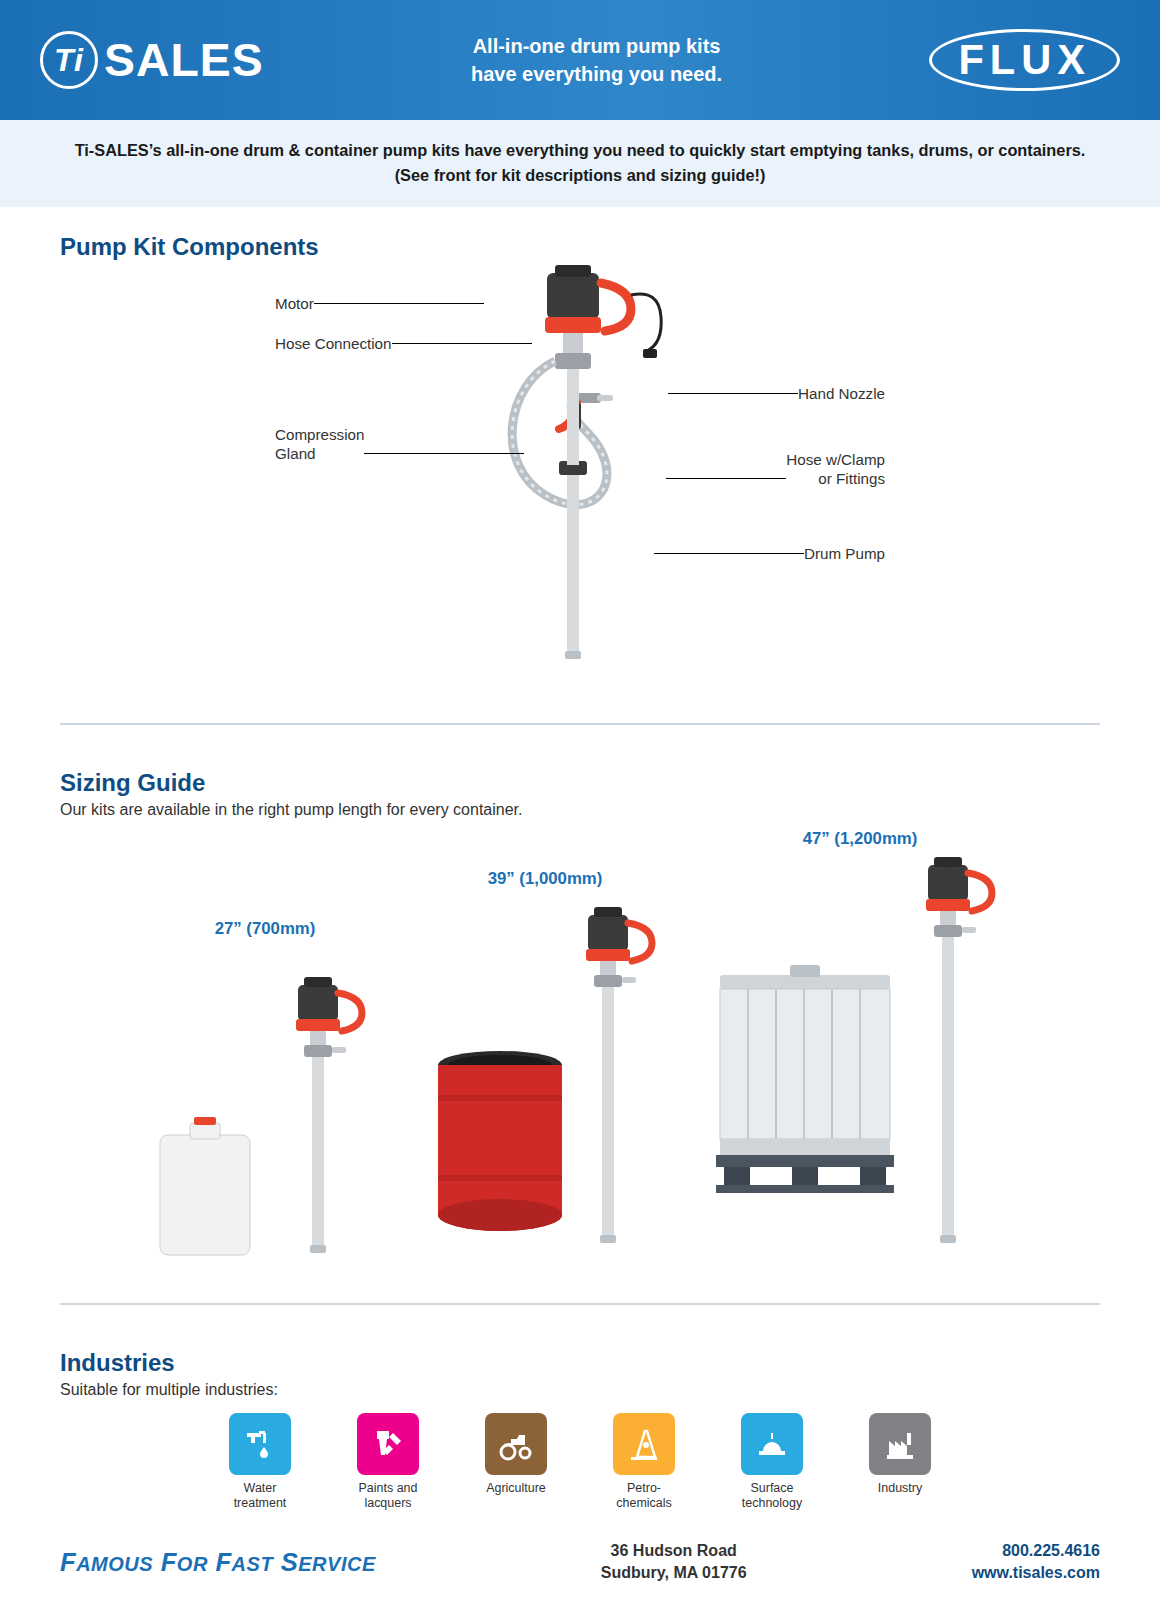Ti SALES
All-in-one drum pump kits
have everything you need.
FLUX
Ti-SALES’s all-in-one drum & container pump kits have everything you need to quickly start emptying tanks, drums, or containers. (See front for kit descriptions and sizing guide!)
Pump Kit Components
Motor
Hose Connection
Compression
Gland
Hand Nozzle
Hose w/Clamp
or Fittings
Drum Pump
Sizing Guide
Our kits are available in the right pump length for every container.
27” (700mm)
39” (1,000mm)
47” (1,200mm)
Industries
Suitable for multiple industries:
Water
treatment
Paints and
lacquers
Agriculture
Petro-
chemicals
Surface
technology
Industry
FAMOUS FOR FAST SERVICE
36 Hudson Road
Sudbury, MA 01776
800.225.4616
www.tisales.com